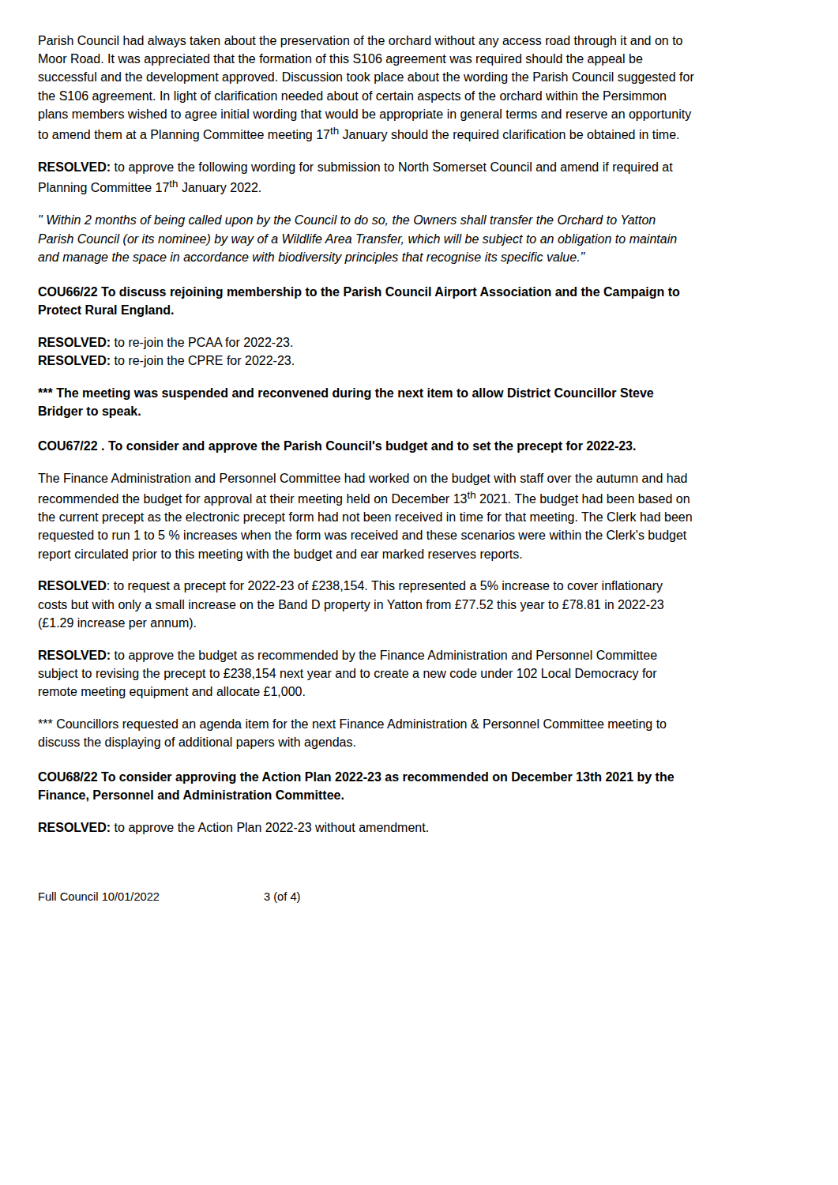Parish Council had always taken about the preservation of the orchard without any access road through it and on to Moor Road. It was appreciated that the formation of this S106 agreement was required should the appeal be successful and the development approved. Discussion took place about the wording the Parish Council suggested for the S106 agreement. In light of clarification needed about of certain aspects of the orchard within the Persimmon plans members wished to agree initial wording that would be appropriate in general terms and reserve an opportunity to amend them at a Planning Committee meeting 17th January should the required clarification be obtained in time.
RESOLVED: to approve the following wording for submission to North Somerset Council and amend if required at Planning Committee 17th January 2022.
" Within 2 months of being called upon by the Council to do so, the Owners shall transfer the Orchard to Yatton Parish Council (or its nominee) by way of a Wildlife Area Transfer, which will be subject to an obligation to maintain and manage the space in accordance with biodiversity principles that recognise its specific value."
COU66/22 To discuss rejoining membership to the Parish Council Airport Association and the Campaign to Protect Rural England.
RESOLVED: to re-join the PCAA for 2022-23.
RESOLVED: to re-join the CPRE for 2022-23.
*** The meeting was suspended and reconvened during the next item to allow District Councillor Steve Bridger to speak.
COU67/22 . To consider and approve the Parish Council's budget and to set the precept for 2022-23.
The Finance Administration and Personnel Committee had worked on the budget with staff over the autumn and had recommended the budget for approval at their meeting held on December 13th 2021. The budget had been based on the current precept as the electronic precept form had not been received in time for that meeting. The Clerk had been requested to run 1 to 5 % increases when the form was received and these scenarios were within the Clerk's budget report circulated prior to this meeting with the budget and ear marked reserves reports.
RESOLVED: to request a precept for 2022-23 of £238,154. This represented a 5% increase to cover inflationary costs but with only a small increase on the Band D property in Yatton from £77.52 this year to £78.81 in 2022-23 (£1.29 increase per annum).
RESOLVED: to approve the budget as recommended by the Finance Administration and Personnel Committee subject to revising the precept to £238,154 next year and to create a new code under 102 Local Democracy for remote meeting equipment and allocate £1,000.
*** Councillors requested an agenda item for the next Finance Administration & Personnel Committee meeting to discuss the displaying of additional papers with agendas.
COU68/22 To consider approving the Action Plan 2022-23 as recommended on December 13th 2021 by the Finance, Personnel and Administration Committee.
RESOLVED: to approve the Action Plan 2022-23 without amendment.
Full Council 10/01/2022 3 (of 4)